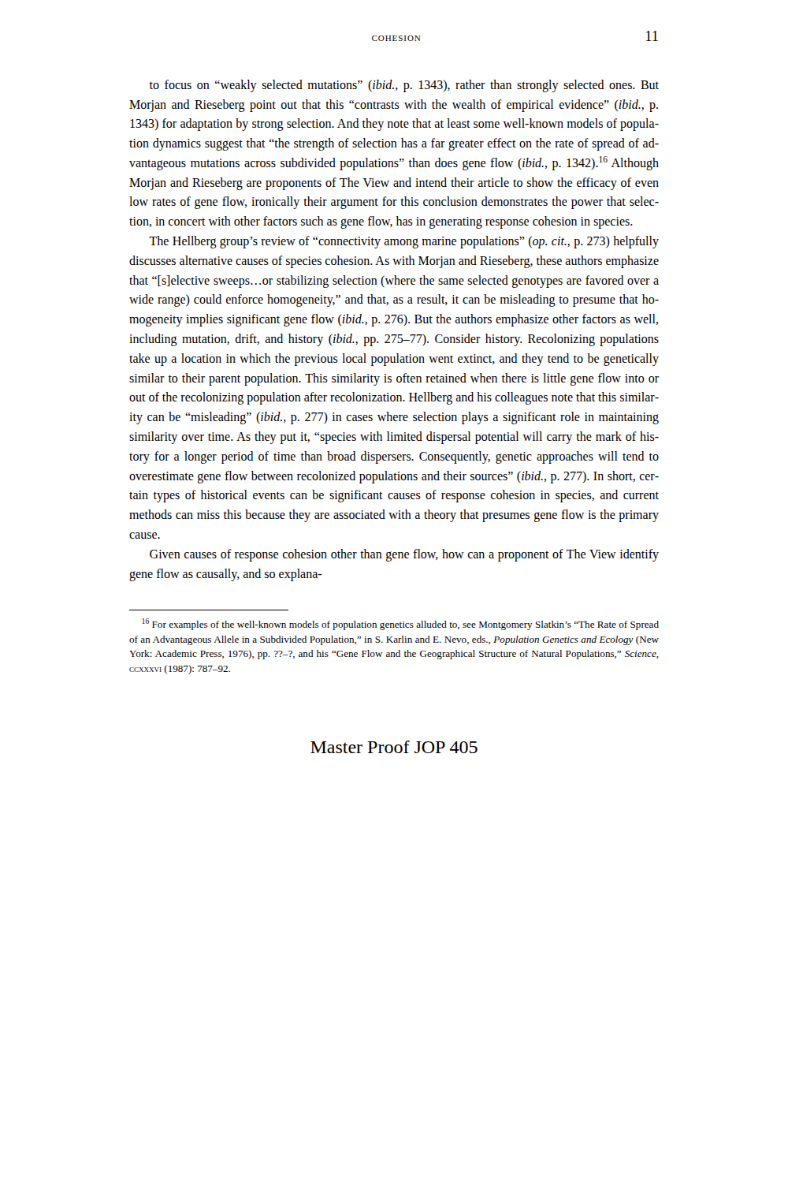cohesion 11
to focus on “weakly selected mutations” (ibid., p. 1343), rather than strongly selected ones. But Morjan and Rieseberg point out that this “contrasts with the wealth of empirical evidence” (ibid., p. 1343) for adaptation by strong selection. And they note that at least some well-known models of population dynamics suggest that “the strength of selection has a far greater effect on the rate of spread of advantageous mutations across subdivided populations” than does gene flow (ibid., p. 1342).16 Although Morjan and Rieseberg are proponents of The View and intend their article to show the efficacy of even low rates of gene flow, ironically their argument for this conclusion demonstrates the power that selection, in concert with other factors such as gene flow, has in generating response cohesion in species.
The Hellberg group’s review of “connectivity among marine populations” (op. cit., p. 273) helpfully discusses alternative causes of species cohesion. As with Morjan and Rieseberg, these authors emphasize that “[s]elective sweeps…or stabilizing selection (where the same selected genotypes are favored over a wide range) could enforce homogeneity,” and that, as a result, it can be misleading to presume that homogeneity implies significant gene flow (ibid., p. 276). But the authors emphasize other factors as well, including mutation, drift, and history (ibid., pp. 275–77). Consider history. Recolonizing populations take up a location in which the previous local population went extinct, and they tend to be genetically similar to their parent population. This similarity is often retained when there is little gene flow into or out of the recolonizing population after recolonization. Hellberg and his colleagues note that this similarity can be “misleading” (ibid., p. 277) in cases where selection plays a significant role in maintaining similarity over time. As they put it, “species with limited dispersal potential will carry the mark of history for a longer period of time than broad dispersers. Consequently, genetic approaches will tend to overestimate gene flow between recolonized populations and their sources” (ibid., p. 277). In short, certain types of historical events can be significant causes of response cohesion in species, and current methods can miss this because they are associated with a theory that presumes gene flow is the primary cause.
Given causes of response cohesion other than gene flow, how can a proponent of The View identify gene flow as causally, and so explana-
16 For examples of the well-known models of population genetics alluded to, see Montgomery Slatkin’s “The Rate of Spread of an Advantageous Allele in a Subdivided Population,” in S. Karlin and E. Nevo, eds., Population Genetics and Ecology (New York: Academic Press, 1976), pp. ??–?, and his “Gene Flow and the Geographical Structure of Natural Populations,” Science, ccxxxvi (1987): 787–92.
Master Proof JOP 405